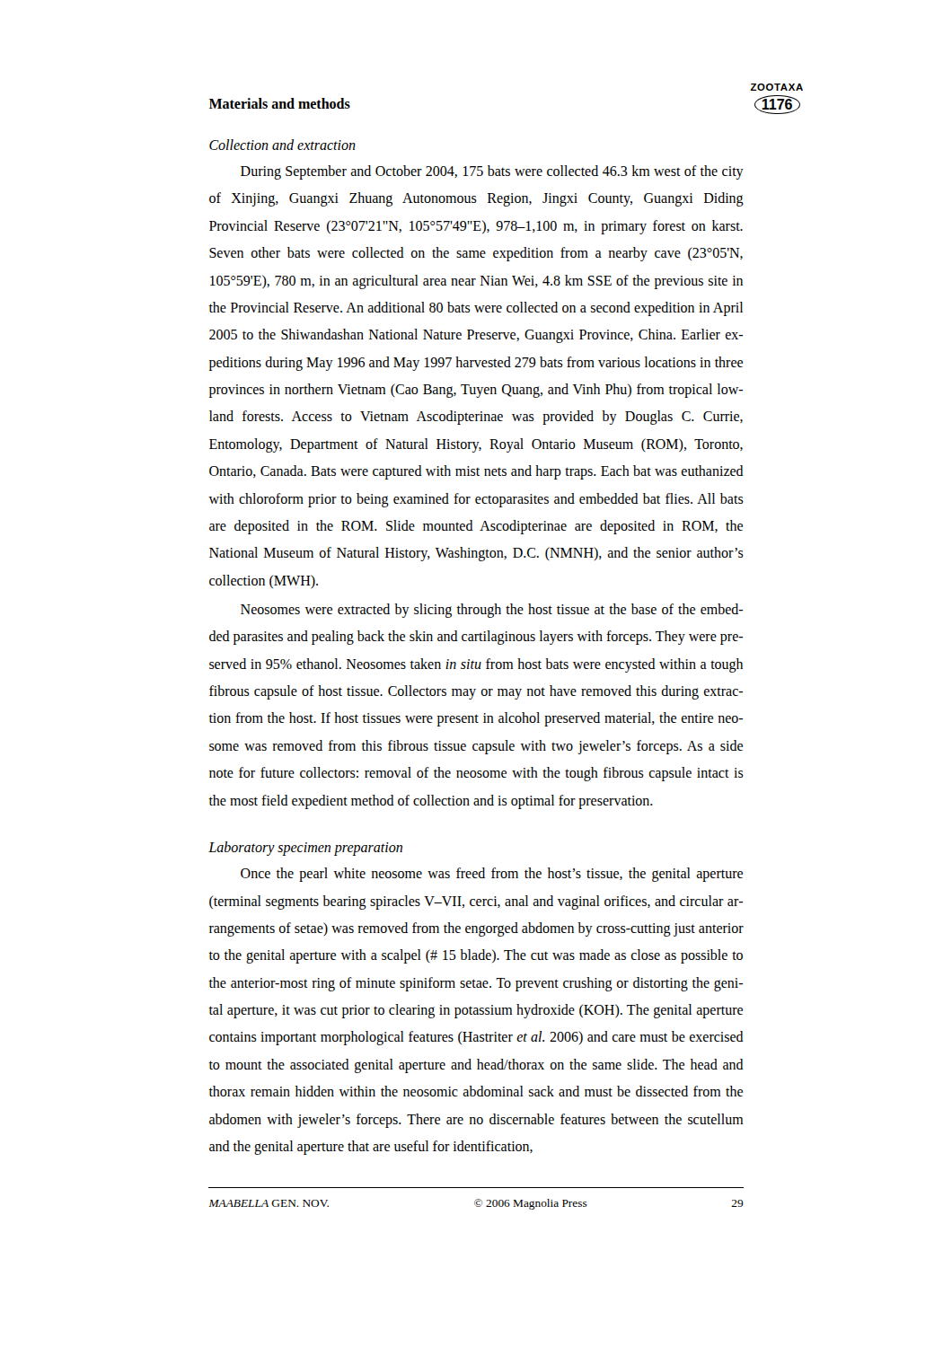ZOOTAXA 1176
Materials and methods
Collection and extraction
During September and October 2004, 175 bats were collected 46.3 km west of the city of Xinjing, Guangxi Zhuang Autonomous Region, Jingxi County, Guangxi Diding Provincial Reserve (23°07'21"N, 105°57'49"E), 978–1,100 m, in primary forest on karst. Seven other bats were collected on the same expedition from a nearby cave (23°05'N, 105°59'E), 780 m, in an agricultural area near Nian Wei, 4.8 km SSE of the previous site in the Provincial Reserve. An additional 80 bats were collected on a second expedition in April 2005 to the Shiwandashan National Nature Preserve, Guangxi Province, China. Earlier expeditions during May 1996 and May 1997 harvested 279 bats from various locations in three provinces in northern Vietnam (Cao Bang, Tuyen Quang, and Vinh Phu) from tropical lowland forests. Access to Vietnam Ascodipterinae was provided by Douglas C. Currie, Entomology, Department of Natural History, Royal Ontario Museum (ROM), Toronto, Ontario, Canada. Bats were captured with mist nets and harp traps. Each bat was euthanized with chloroform prior to being examined for ectoparasites and embedded bat flies. All bats are deposited in the ROM. Slide mounted Ascodipterinae are deposited in ROM, the National Museum of Natural History, Washington, D.C. (NMNH), and the senior author’s collection (MWH).
Neosomes were extracted by slicing through the host tissue at the base of the embedded parasites and pealing back the skin and cartilaginous layers with forceps. They were preserved in 95% ethanol. Neosomes taken in situ from host bats were encysted within a tough fibrous capsule of host tissue. Collectors may or may not have removed this during extraction from the host. If host tissues were present in alcohol preserved material, the entire neosome was removed from this fibrous tissue capsule with two jeweler’s forceps. As a side note for future collectors: removal of the neosome with the tough fibrous capsule intact is the most field expedient method of collection and is optimal for preservation.
Laboratory specimen preparation
Once the pearl white neosome was freed from the host’s tissue, the genital aperture (terminal segments bearing spiracles V–VII, cerci, anal and vaginal orifices, and circular arrangements of setae) was removed from the engorged abdomen by cross-cutting just anterior to the genital aperture with a scalpel (# 15 blade). The cut was made as close as possible to the anterior-most ring of minute spiniform setae. To prevent crushing or distorting the genital aperture, it was cut prior to clearing in potassium hydroxide (KOH). The genital aperture contains important morphological features (Hastriter et al. 2006) and care must be exercised to mount the associated genital aperture and head/thorax on the same slide. The head and thorax remain hidden within the neosomic abdominal sack and must be dissected from the abdomen with jeweler’s forceps. There are no discernable features between the scutellum and the genital aperture that are useful for identification,
MAABELLA GEN. NOV. © 2006 Magnolia Press 29